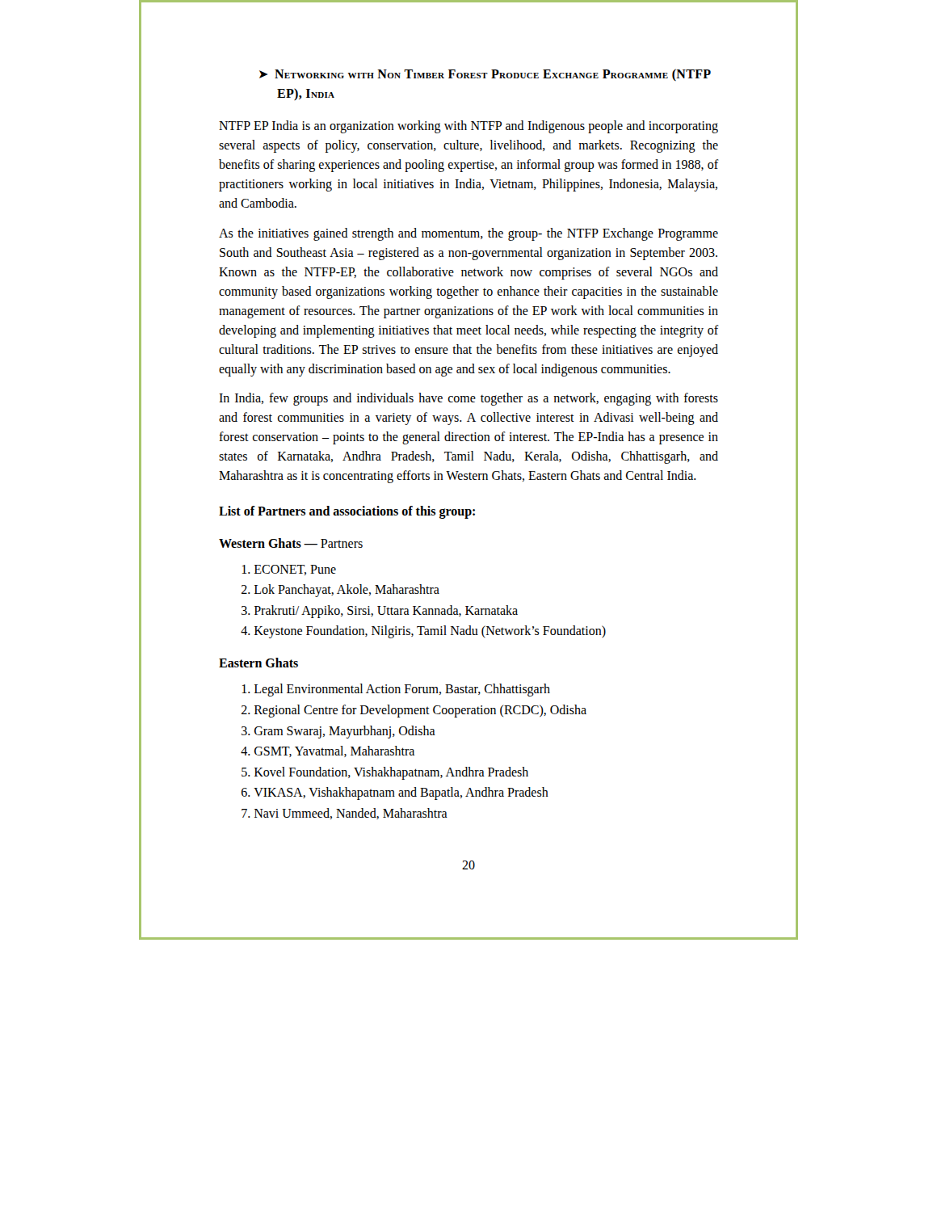➤ Networking with Non Timber Forest Produce Exchange Programme (NTFP EP), India
NTFP EP India is an organization working with NTFP and Indigenous people and incorporating several aspects of policy, conservation, culture, livelihood, and markets. Recognizing the benefits of sharing experiences and pooling expertise, an informal group was formed in 1988, of practitioners working in local initiatives in India, Vietnam, Philippines, Indonesia, Malaysia, and Cambodia.
As the initiatives gained strength and momentum, the group- the NTFP Exchange Programme South and Southeast Asia – registered as a non-governmental organization in September 2003. Known as the NTFP-EP, the collaborative network now comprises of several NGOs and community based organizations working together to enhance their capacities in the sustainable management of resources. The partner organizations of the EP work with local communities in developing and implementing initiatives that meet local needs, while respecting the integrity of cultural traditions. The EP strives to ensure that the benefits from these initiatives are enjoyed equally with any discrimination based on age and sex of local indigenous communities.
In India, few groups and individuals have come together as a network, engaging with forests and forest communities in a variety of ways. A collective interest in Adivasi well-being and forest conservation – points to the general direction of interest. The EP-India has a presence in states of Karnataka, Andhra Pradesh, Tamil Nadu, Kerala, Odisha, Chhattisgarh, and Maharashtra as it is concentrating efforts in Western Ghats, Eastern Ghats and Central India.
List of Partners and associations of this group:
Western Ghats — Partners
ECONET, Pune
Lok Panchayat, Akole, Maharashtra
Prakruti/ Appiko, Sirsi, Uttara Kannada, Karnataka
Keystone Foundation, Nilgiris, Tamil Nadu (Network’s Foundation)
Eastern Ghats
Legal Environmental Action Forum, Bastar, Chhattisgarh
Regional Centre for Development Cooperation (RCDC), Odisha
Gram Swaraj, Mayurbhanj, Odisha
GSMT, Yavatmal, Maharashtra
Kovel Foundation, Vishakhapatnam, Andhra Pradesh
VIKASA, Vishakhapatnam and Bapatla, Andhra Pradesh
Navi Ummeed, Nanded, Maharashtra
20